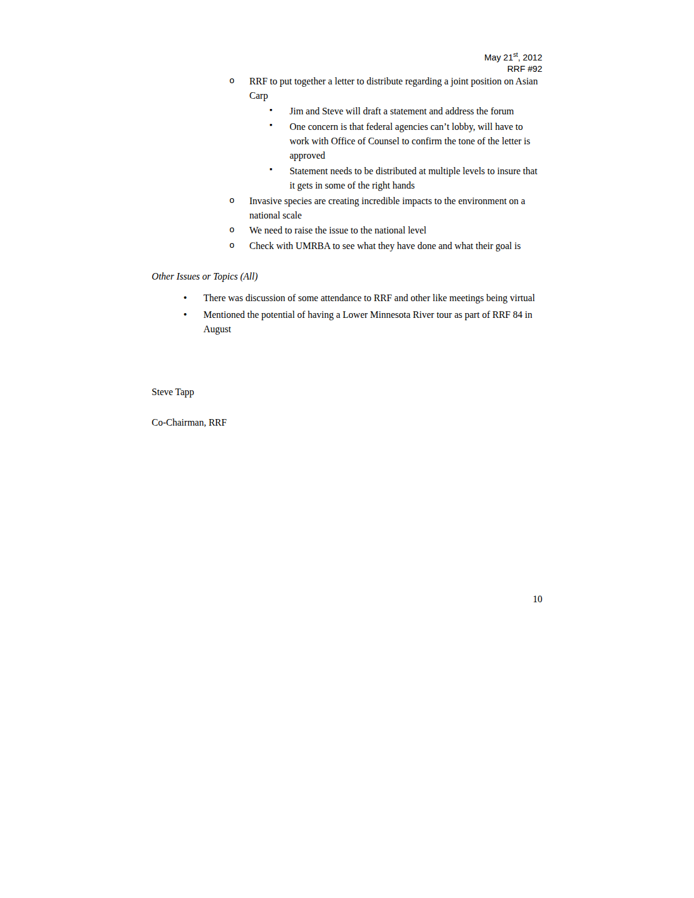May 21st, 2012
RRF #92
RRF to put together a letter to distribute regarding a joint position on Asian Carp
Jim and Steve will draft a statement and address the forum
One concern is that federal agencies can’t lobby, will have to work with Office of Counsel to confirm the tone of the letter is approved
Statement needs to be distributed at multiple levels to insure that it gets in some of the right hands
Invasive species are creating incredible impacts to the environment on a national scale
We need to raise the issue to the national level
Check with UMRBA to see what they have done and what their goal is
Other Issues or Topics (All)
There was discussion of some attendance to RRF and other like meetings being virtual
Mentioned the potential of having a Lower Minnesota River tour as part of RRF 84 in August
Steve Tapp
Co-Chairman, RRF
10